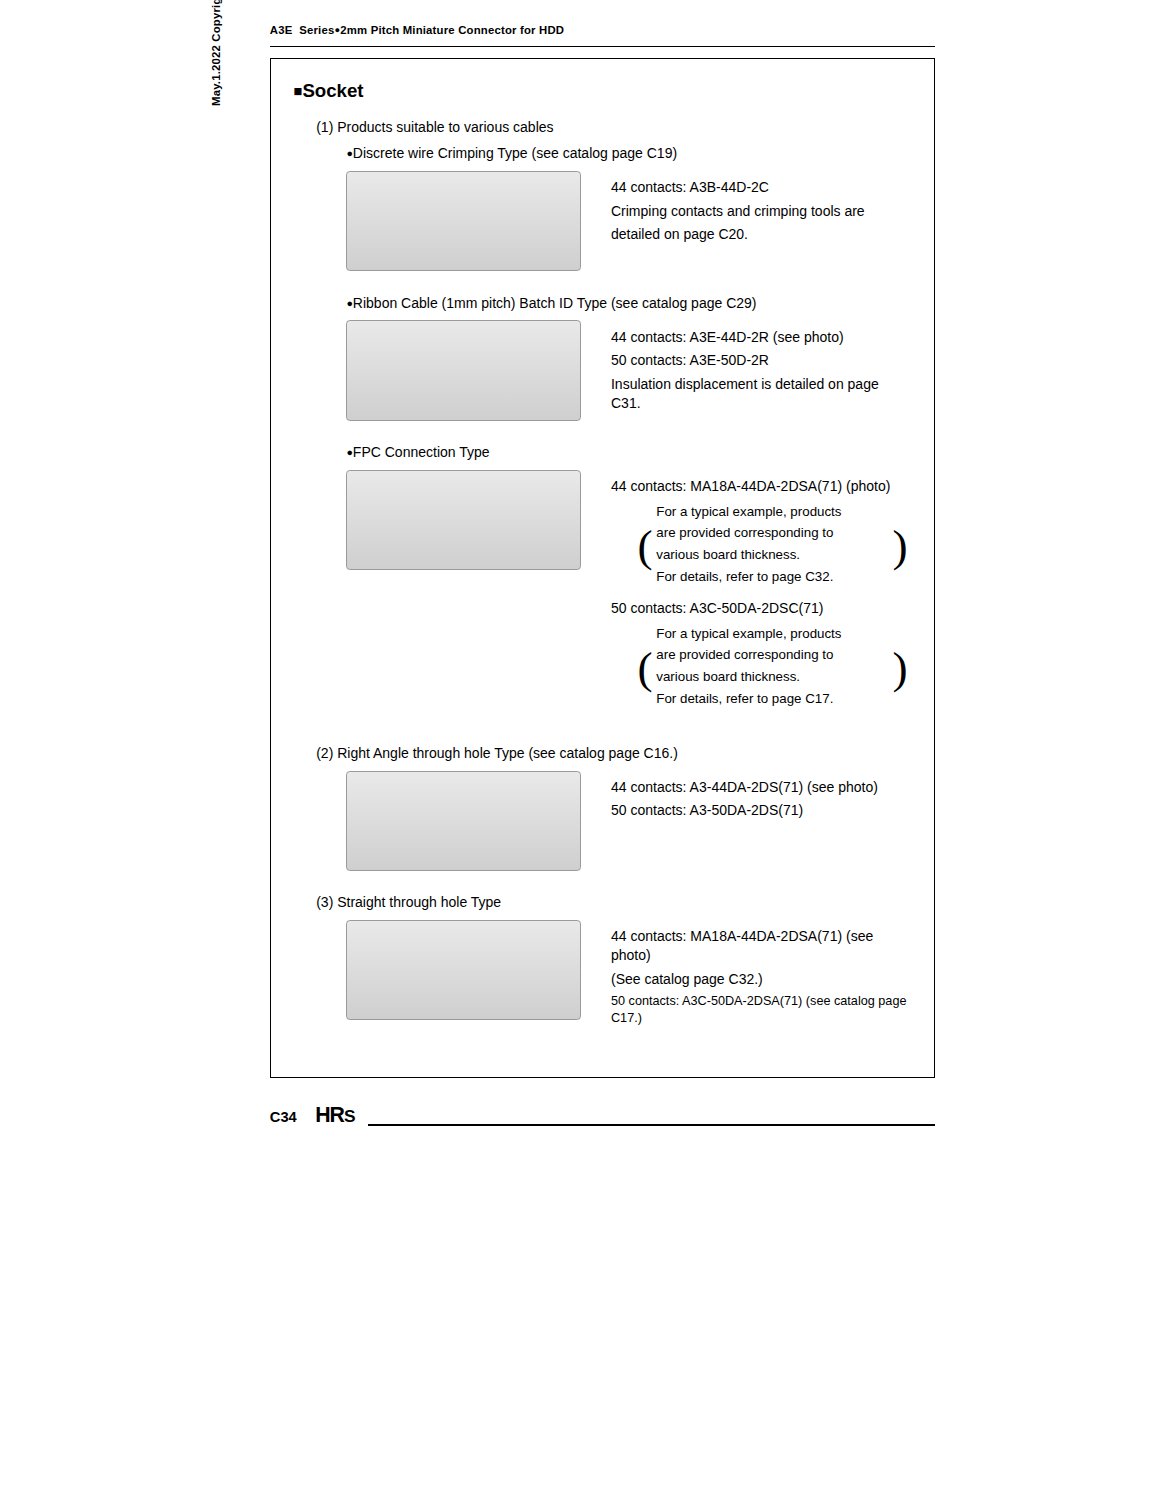May.1.2022 Copyright 2022 HIROSE ELECTRIC CO., LTD. All Rights Reserved.
A3E Series●2mm Pitch Miniature Connector for HDD
■Socket
(1) Products suitable to various cables
●Discrete wire Crimping Type (see catalog page C19)
44 contacts: A3B-44D-2C
Crimping contacts and crimping tools are
detailed on page C20.
●Ribbon Cable (1mm pitch) Batch ID Type (see catalog page C29)
44 contacts: A3E-44D-2R (see photo)
50 contacts: A3E-50D-2R
Insulation displacement is detailed on page C31.
●FPC Connection Type
44 contacts: MA18A‑44DA‑2DSA(71) (photo)
(
For a typical example, products
are provided corresponding to
various board thickness.
For details, refer to page C32.
)
50 contacts: A3C‑50DA‑2DSC(71)
(
For a typical example, products
are provided corresponding to
various board thickness.
For details, refer to page C17.
)
(2) Right Angle through hole Type (see catalog page C16.)
44 contacts: A3-44DA-2DS(71) (see photo)
50 contacts: A3-50DA-2DS(71)
(3) Straight through hole Type
44 contacts: MA18A-44DA-2DSA(71) (see photo)
(See catalog page C32.)
50 contacts: A3C-50DA-2DSA(71) (see catalog page C17.)
C34
HR S